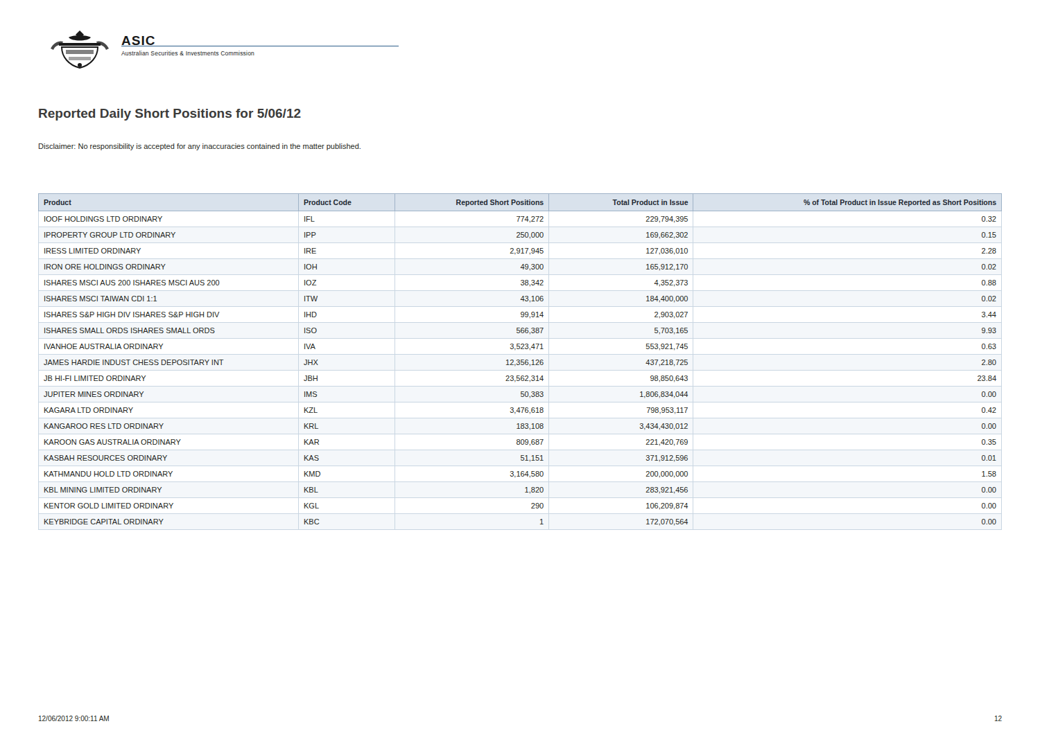ASIC
Australian Securities & Investments Commission
Reported Daily Short Positions for 5/06/12
Disclaimer: No responsibility is accepted for any inaccuracies contained in the matter published.
| Product | Product Code | Reported Short Positions | Total Product in Issue | % of Total Product in Issue Reported as Short Positions |
| --- | --- | --- | --- | --- |
| IOOF HOLDINGS LTD ORDINARY | IFL | 774,272 | 229,794,395 | 0.32 |
| IPROPERTY GROUP LTD ORDINARY | IPP | 250,000 | 169,662,302 | 0.15 |
| IRESS LIMITED ORDINARY | IRE | 2,917,945 | 127,036,010 | 2.28 |
| IRON ORE HOLDINGS ORDINARY | IOH | 49,300 | 165,912,170 | 0.02 |
| ISHARES MSCI AUS 200 ISHARES MSCI AUS 200 | IOZ | 38,342 | 4,352,373 | 0.88 |
| ISHARES MSCI TAIWAN CDI 1:1 | ITW | 43,106 | 184,400,000 | 0.02 |
| ISHARES S&P HIGH DIV ISHARES S&P HIGH DIV | IHD | 99,914 | 2,903,027 | 3.44 |
| ISHARES SMALL ORDS ISHARES SMALL ORDS | ISO | 566,387 | 5,703,165 | 9.93 |
| IVANHOE AUSTRALIA ORDINARY | IVA | 3,523,471 | 553,921,745 | 0.63 |
| JAMES HARDIE INDUST CHESS DEPOSITARY INT | JHX | 12,356,126 | 437,218,725 | 2.80 |
| JB HI-FI LIMITED ORDINARY | JBH | 23,562,314 | 98,850,643 | 23.84 |
| JUPITER MINES ORDINARY | IMS | 50,383 | 1,806,834,044 | 0.00 |
| KAGARA LTD ORDINARY | KZL | 3,476,618 | 798,953,117 | 0.42 |
| KANGAROO RES LTD ORDINARY | KRL | 183,108 | 3,434,430,012 | 0.00 |
| KAROON GAS AUSTRALIA ORDINARY | KAR | 809,687 | 221,420,769 | 0.35 |
| KASBAH RESOURCES ORDINARY | KAS | 51,151 | 371,912,596 | 0.01 |
| KATHMANDU HOLD LTD ORDINARY | KMD | 3,164,580 | 200,000,000 | 1.58 |
| KBL MINING LIMITED ORDINARY | KBL | 1,820 | 283,921,456 | 0.00 |
| KENTOR GOLD LIMITED ORDINARY | KGL | 290 | 106,209,874 | 0.00 |
| KEYBRIDGE CAPITAL ORDINARY | KBC | 1 | 172,070,564 | 0.00 |
12/06/2012 9:00:11 AM 12